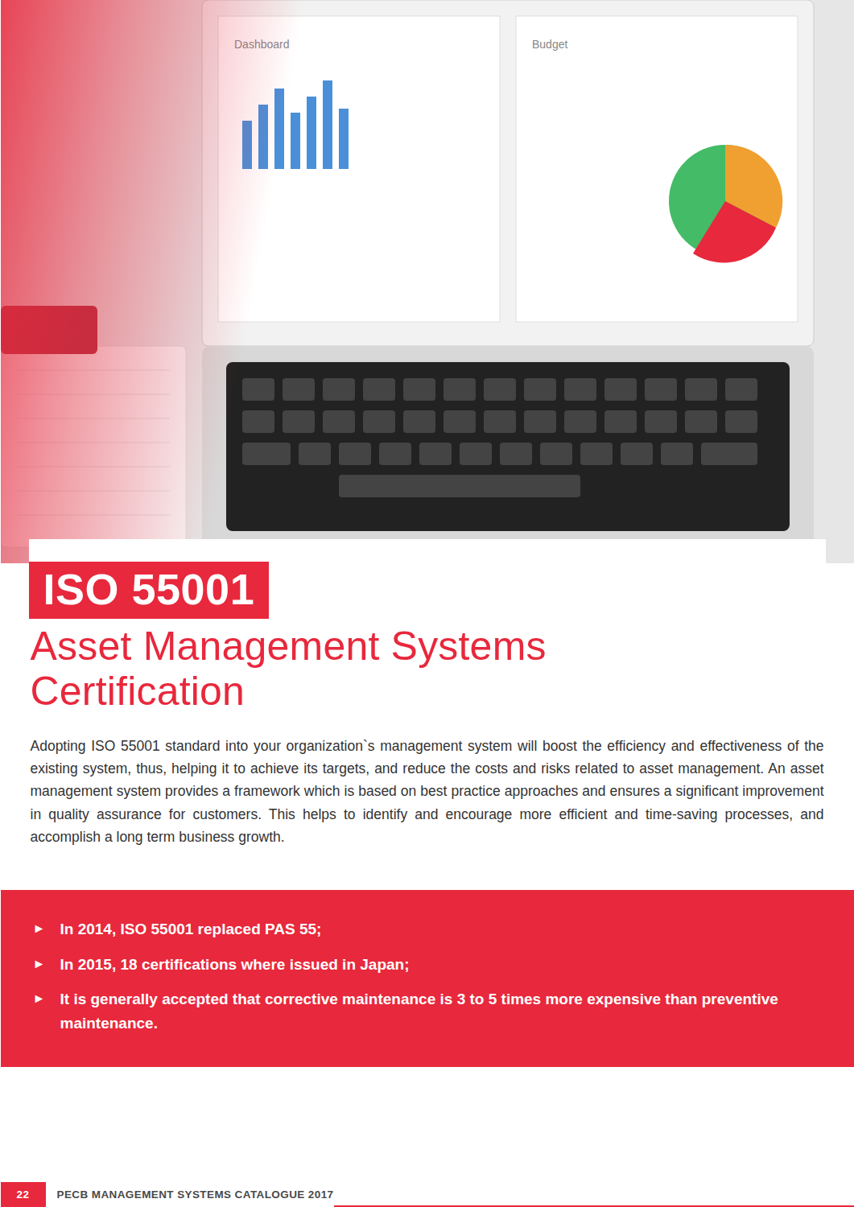ISO 55001
Asset Management Systems
Certification
Adopting ISO 55001 standard into your organization`s management system will boost the efficiency and effectiveness of the existing system, thus, helping it to achieve its targets, and reduce the costs and risks related to asset management. An asset management system provides a framework which is based on best practice approaches and ensures a significant improvement in quality assurance for customers. This helps to identify and encourage more efficient and time-saving processes, and accomplish a long term business growth.
In 2014, ISO 55001 replaced PAS 55;
In 2015, 18 certifications where issued in Japan;
It is generally accepted that corrective maintenance is 3 to 5 times more expensive than preventive maintenance.
22
PECB MANAGEMENT SYSTEMS CATALOGUE 2017